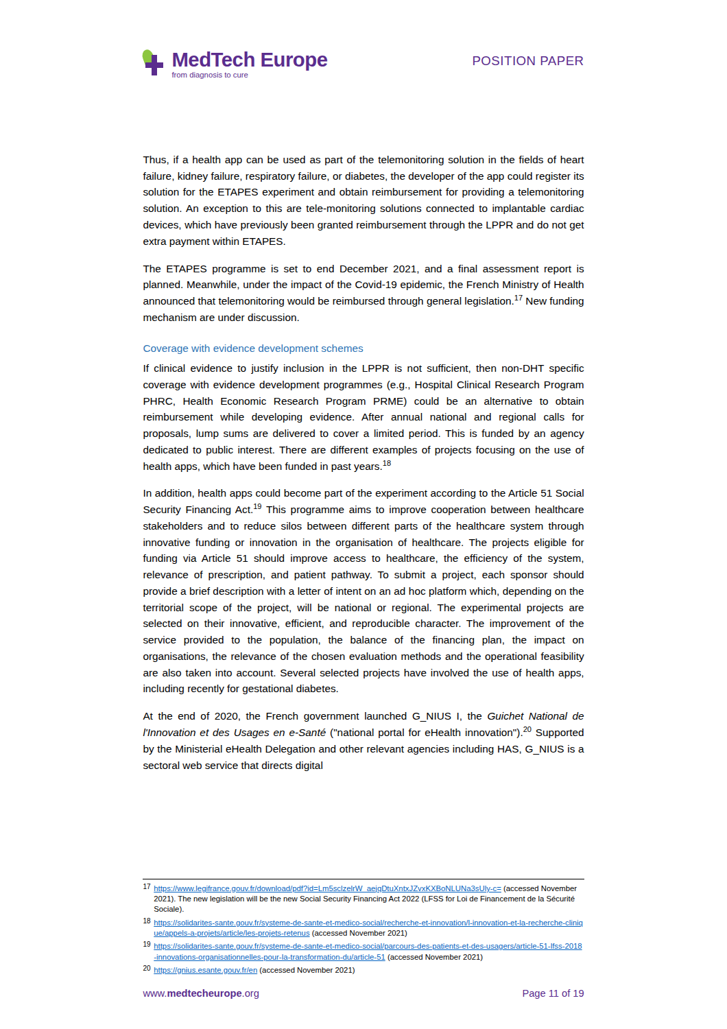MedTech Europe
from diagnosis to cure
POSITION PAPER
Thus, if a health app can be used as part of the telemonitoring solution in the fields of heart failure, kidney failure, respiratory failure, or diabetes, the developer of the app could register its solution for the ETAPES experiment and obtain reimbursement for providing a telemonitoring solution. An exception to this are tele-monitoring solutions connected to implantable cardiac devices, which have previously been granted reimbursement through the LPPR and do not get extra payment within ETAPES.
The ETAPES programme is set to end December 2021, and a final assessment report is planned. Meanwhile, under the impact of the Covid-19 epidemic, the French Ministry of Health announced that telemonitoring would be reimbursed through general legislation.17 New funding mechanism are under discussion.
Coverage with evidence development schemes
If clinical evidence to justify inclusion in the LPPR is not sufficient, then non-DHT specific coverage with evidence development programmes (e.g., Hospital Clinical Research Program PHRC, Health Economic Research Program PRME) could be an alternative to obtain reimbursement while developing evidence. After annual national and regional calls for proposals, lump sums are delivered to cover a limited period. This is funded by an agency dedicated to public interest. There are different examples of projects focusing on the use of health apps, which have been funded in past years.18
In addition, health apps could become part of the experiment according to the Article 51 Social Security Financing Act.19 This programme aims to improve cooperation between healthcare stakeholders and to reduce silos between different parts of the healthcare system through innovative funding or innovation in the organisation of healthcare. The projects eligible for funding via Article 51 should improve access to healthcare, the efficiency of the system, relevance of prescription, and patient pathway. To submit a project, each sponsor should provide a brief description with a letter of intent on an ad hoc platform which, depending on the territorial scope of the project, will be national or regional. The experimental projects are selected on their innovative, efficient, and reproducible character. The improvement of the service provided to the population, the balance of the financing plan, the impact on organisations, the relevance of the chosen evaluation methods and the operational feasibility are also taken into account. Several selected projects have involved the use of health apps, including recently for gestational diabetes.
At the end of 2020, the French government launched G_NIUS I, the Guichet National de l'Innovation et des Usages en e-Santé ("national portal for eHealth innovation").20 Supported by the Ministerial eHealth Delegation and other relevant agencies including HAS, G_NIUS is a sectoral web service that directs digital
17 https://www.legifrance.gouv.fr/download/pdf?id=Lm5sclzelrW_aejqDtuXntxJZvxKXBoNLUNa3sUly-c= (accessed November 2021). The new legislation will be the new Social Security Financing Act 2022 (LFSS for Loi de Financement de la Sécurité Sociale).
18 https://solidarites-sante.gouv.fr/systeme-de-sante-et-medico-social/recherche-et-innovation/l-innovation-et-la-recherche-clinique/appels-a-projets/article/les-projets-retenus (accessed November 2021)
19 https://solidarites-sante.gouv.fr/systeme-de-sante-et-medico-social/parcours-des-patients-et-des-usagers/article-51-lfss-2018-innovations-organisationnelles-pour-la-transformation-du/article-51 (accessed November 2021)
20 https://gnius.esante.gouv.fr/en (accessed November 2021)
www.medtecheurope.org
Page 11 of 19